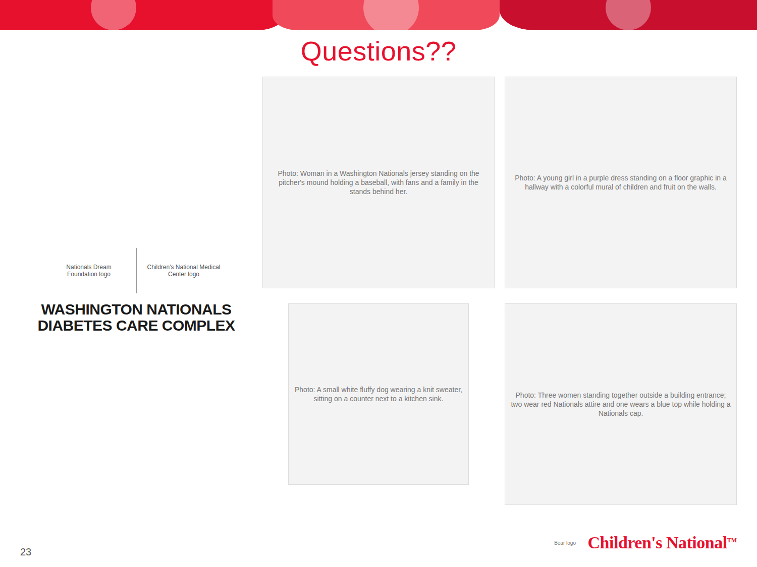Questions??
Photo: Woman in a Washington Nationals jersey standing on the pitcher's mound holding a baseball, with fans and a family in the stands behind her.
Nationals Dream Foundation logo
Children's National Medical Center logo
Washington Nationals
Diabetes Care Complex
Photo: A young girl in a purple dress standing on a floor graphic in a hallway with a colorful mural of children and fruit on the walls.
Photo: A small white fluffy dog wearing a knit sweater, sitting on a counter next to a kitchen sink.
Photo: Three women standing together outside a building entrance; two wear red Nationals attire and one wears a blue top while holding a Nationals cap.
23
Bear logo
Children's NationalTM